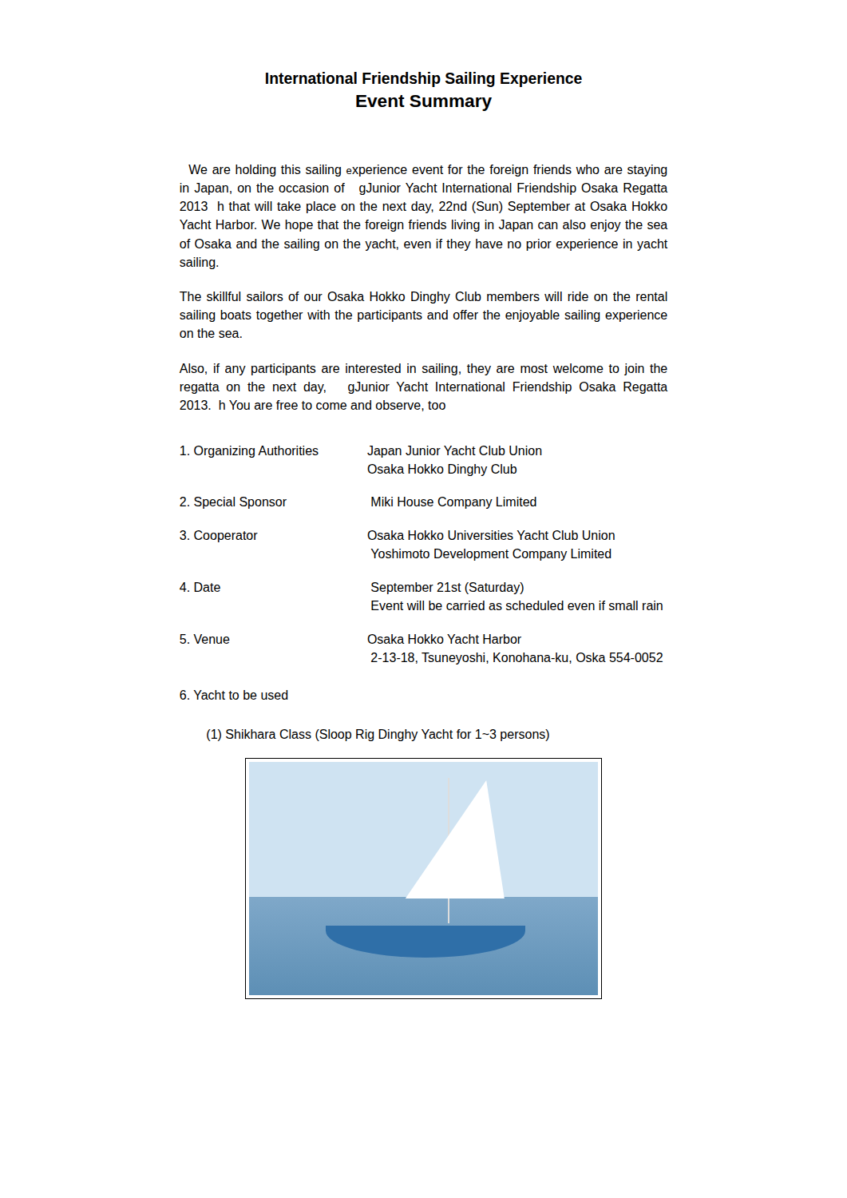International Friendship Sailing Experience
Event Summary
We are holding this sailing experience event for the foreign friends who are staying in Japan, on the occasion of gJunior Yacht International Friendship Osaka Regatta 2013 h that will take place on the next day, 22nd (Sun) September at Osaka Hokko Yacht Harbor. We hope that the foreign friends living in Japan can also enjoy the sea of Osaka and the sailing on the yacht, even if they have no prior experience in yacht sailing.
The skillful sailors of our Osaka Hokko Dinghy Club members will ride on the rental sailing boats together with the participants and offer the enjoyable sailing experience on the sea.
Also, if any participants are interested in sailing, they are most welcome to join the regatta on the next day, gJunior Yacht International Friendship Osaka Regatta 2013. h You are free to come and observe, too
| 1. Organizing Authorities | Japan Junior Yacht Club Union Osaka Hokko Dinghy Club |
| 2. Special Sponsor | Miki House Company Limited |
| 3. Cooperator | Osaka Hokko Universities Yacht Club Union Yoshimoto Development Company Limited |
| 4. Date | September 21st (Saturday) Event will be carried as scheduled even if small rain |
| 5. Venue | Osaka Hokko Yacht Harbor 2-13-18, Tsuneyoshi, Konohana-ku, Oska 554-0052 |
6. Yacht to be used
(1) Shikhara Class (Sloop Rig Dinghy Yacht for 1~3 persons)